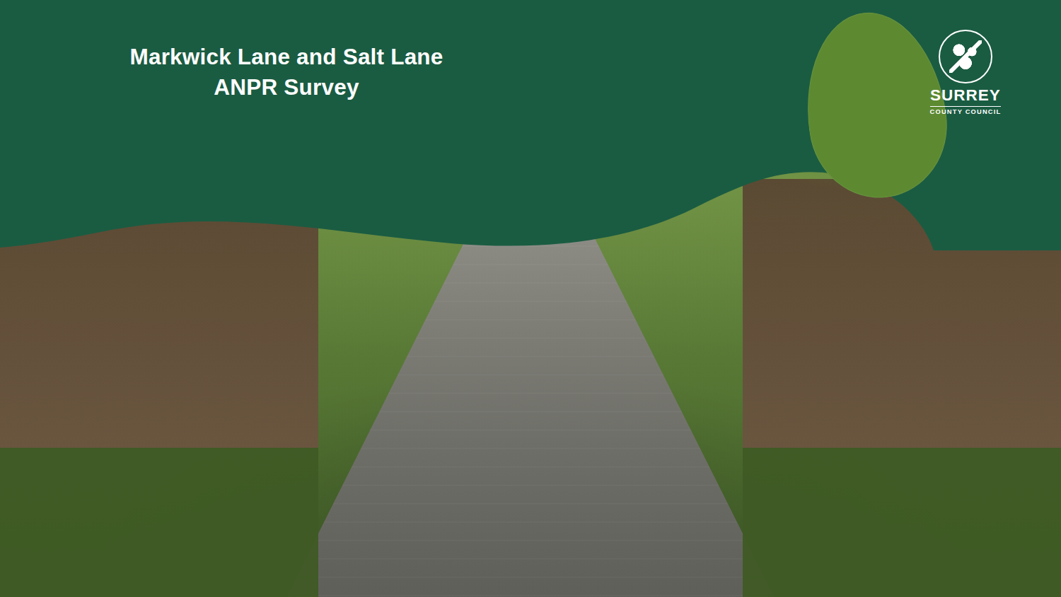Markwick Lane and Salt Lane ANPR Survey
SURREY
COUNTY COUNCIL